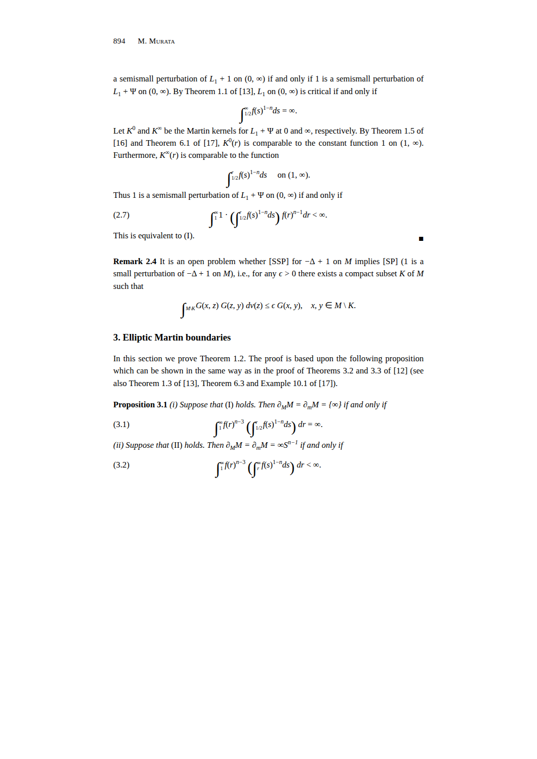894 M. Murata
a semismall perturbation of L1 + 1 on (0, ∞) if and only if 1 is a semismall perturbation of L1 + Ψ on (0, ∞). By Theorem 1.1 of [13], L1 on (0, ∞) is critical if and only if
∫∞1/2 f(s)1−nds = ∞.
Let K0 and K∞ be the Martin kernels for L1 + Ψ at 0 and ∞, respectively. By Theorem 1.5 of [16] and Theorem 6.1 of [17], K0(r) is comparable to the constant function 1 on (1, ∞). Furthermore, K∞(r) is comparable to the function
∫r 1/2 f(s)1−nds on (1, ∞).
Thus 1 is a semismall perturbation of L1 + Ψ on (0, ∞) if and only if
(2.7)
∫∞11 · (∫r 1/2 f(s)1−nds) f(r)n−1dr < ∞.
This is equivalent to (I).
■
Remark 2.4 It is an open problem whether [SSP] for −Δ + 1 on M implies [SP] (1 is a small perturbation of −Δ + 1 on M), i.e., for any ϵ > 0 there exists a compact subset K of M such that
∫ M\K G(x, z) G(z, y) dν(z) ≤ ϵ G(x, y), x, y ∈ M \ K.
3. Elliptic Martin boundaries
In this section we prove Theorem 1.2. The proof is based upon the following proposition which can be shown in the same way as in the proof of Theorems 3.2 and 3.3 of [12] (see also Theorem 1.3 of [13], Theorem 6.3 and Example 10.1 of [17]).
Proposition 3.1 (i) Suppose that (I) holds. Then ∂MM = ∂mM = {∞} if and only if
(3.1)
∫∞1 f(r)n−3 (∫r 1/2 f(s)1−nds) dr = ∞.
(ii) Suppose that (II) holds. Then ∂MM = ∂mM = ∞Sn−1 if and only if
(3.2)
∫∞1 f(r)n−3 (∫∞r f(s)1−nds) dr < ∞.